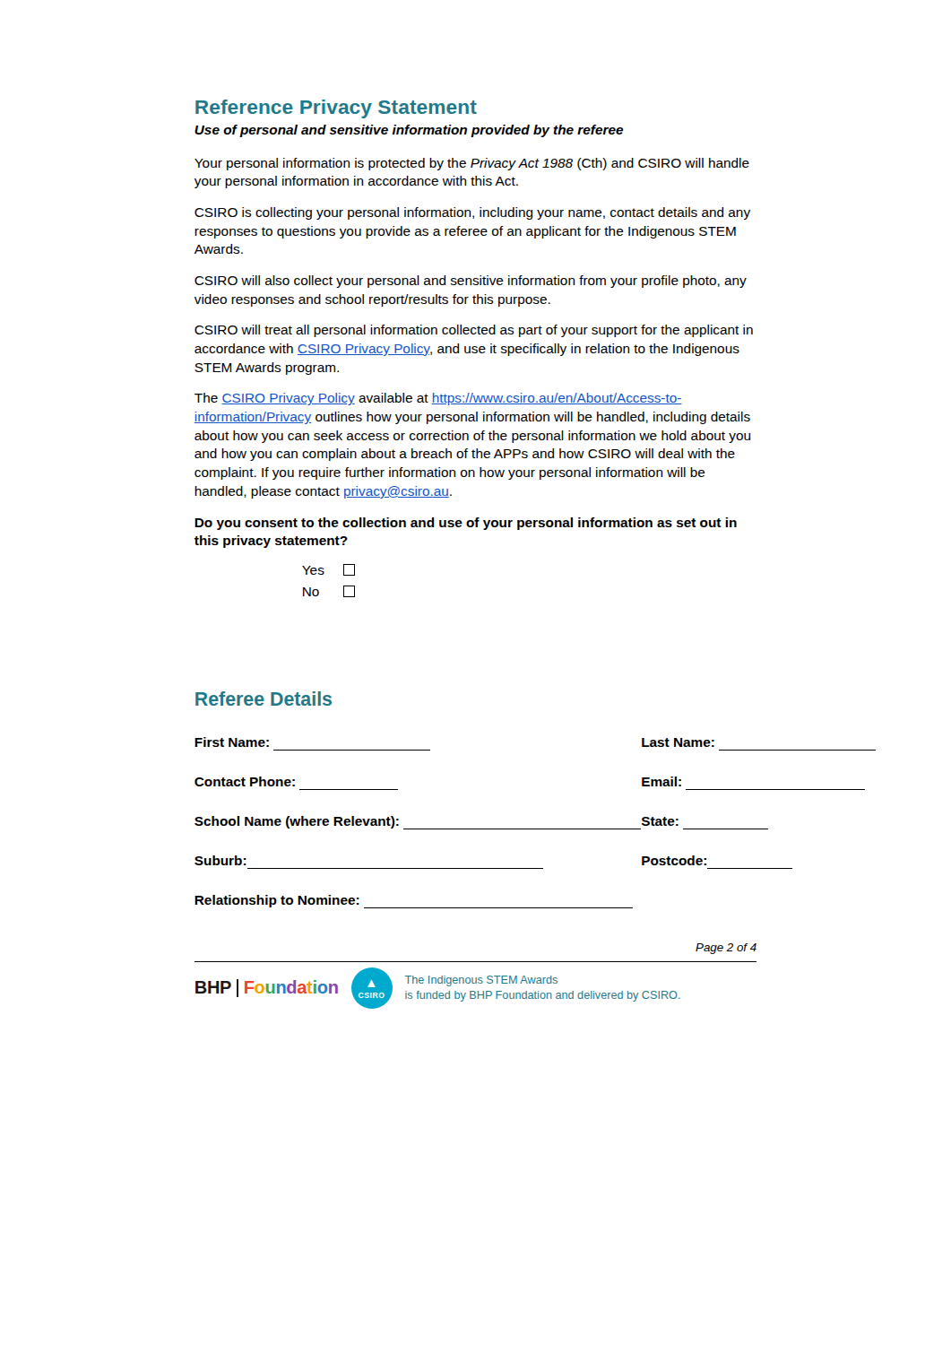Reference Privacy Statement
Use of personal and sensitive information provided by the referee
Your personal information is protected by the Privacy Act 1988 (Cth) and CSIRO will handle your personal information in accordance with this Act.
CSIRO is collecting your personal information, including your name, contact details and any responses to questions you provide as a referee of an applicant for the Indigenous STEM Awards.
CSIRO will also collect your personal and sensitive information from your profile photo, any video responses and school report/results for this purpose.
CSIRO will treat all personal information collected as part of your support for the applicant in accordance with CSIRO Privacy Policy, and use it specifically in relation to the Indigenous STEM Awards program.
The CSIRO Privacy Policy available at https://www.csiro.au/en/About/Access-to-information/Privacy outlines how your personal information will be handled, including details about how you can seek access or correction of the personal information we hold about you and how you can complain about a breach of the APPs and how CSIRO will deal with the complaint. If you require further information on how your personal information will be handled, please contact privacy@csiro.au.
Do you consent to the collection and use of your personal information as set out in this privacy statement?
Yes
No
Referee Details
| First Name: | Last Name: |
| Contact Phone: | Email: |
| School Name (where Relevant): | State: |
| Suburb: | Postcode: |
| Relationship to Nominee: |
Page 2 of 4
BHP Foundation
▲ CSIRO
The Indigenous STEM Awards
is funded by BHP Foundation and delivered by CSIRO.